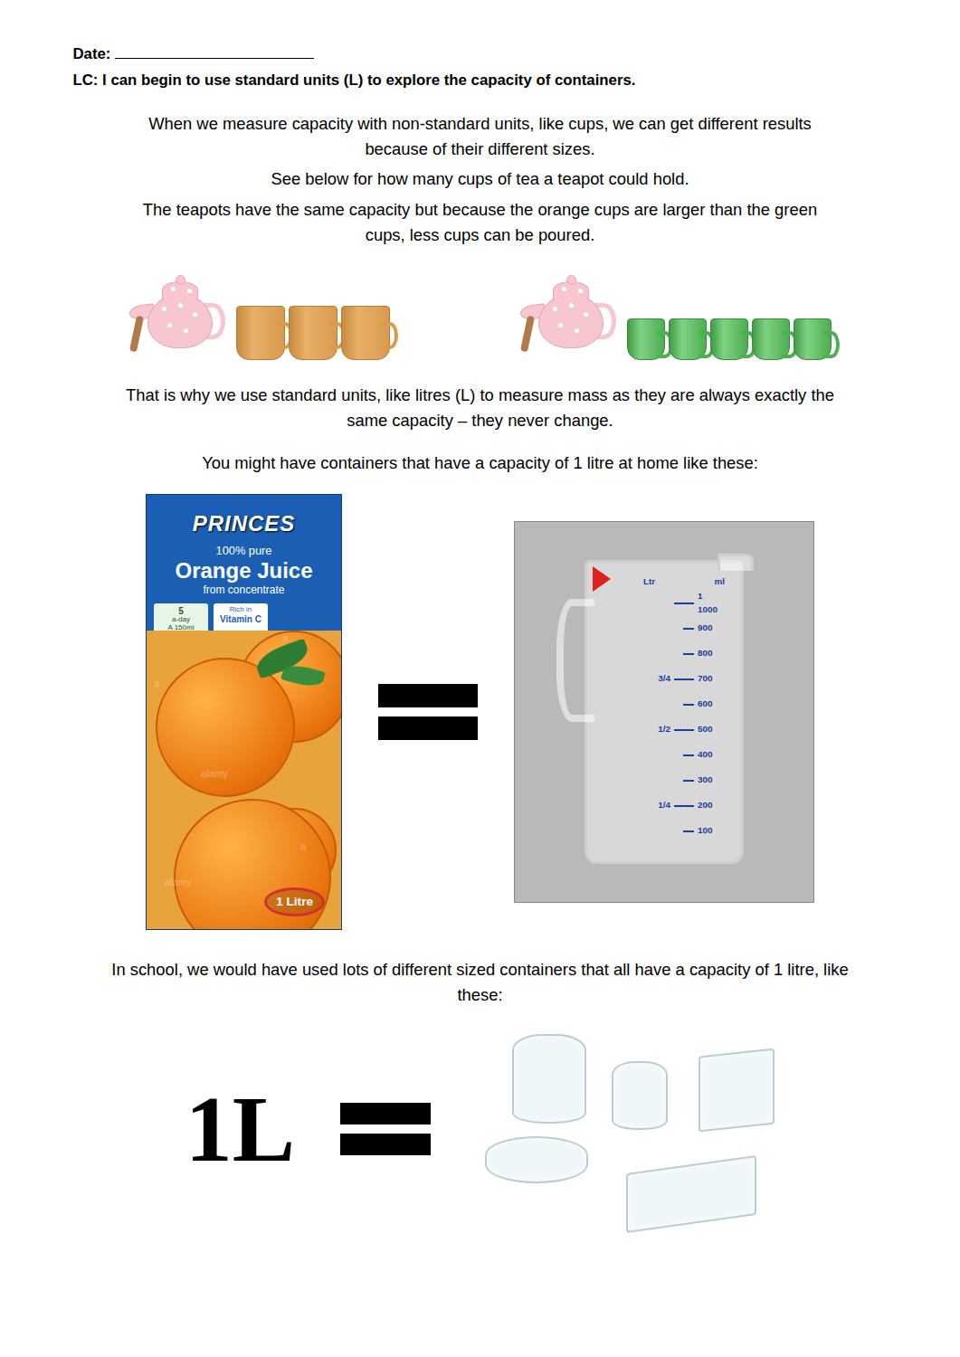Date:
LC: I can begin to use standard units (L) to explore the capacity of containers.
When we measure capacity with non-standard units, like cups, we can get different results because of their different sizes.
See below for how many cups of tea a teapot could hold.
The teapots have the same capacity but because the orange cups are larger than the green cups, less cups can be poured.
That is why we use standard units, like litres (L) to measure mass as they are always exactly the same capacity – they never change.
You might have containers that have a capacity of 1 litre at home like these:
PRINCES
100% pure
Orange Juice
from concentrate
5a-day
A 150ml serving constitutes 1 portion
Rich in
Vitamin C
a a alamy a alamy
1 Litre
Ltr ml
1 1000
900
800
3/4 700
600
1/2 500
400
300
1/4 200
100
In school, we would have used lots of different sized containers that all have a capacity of 1 litre, like these:
1L